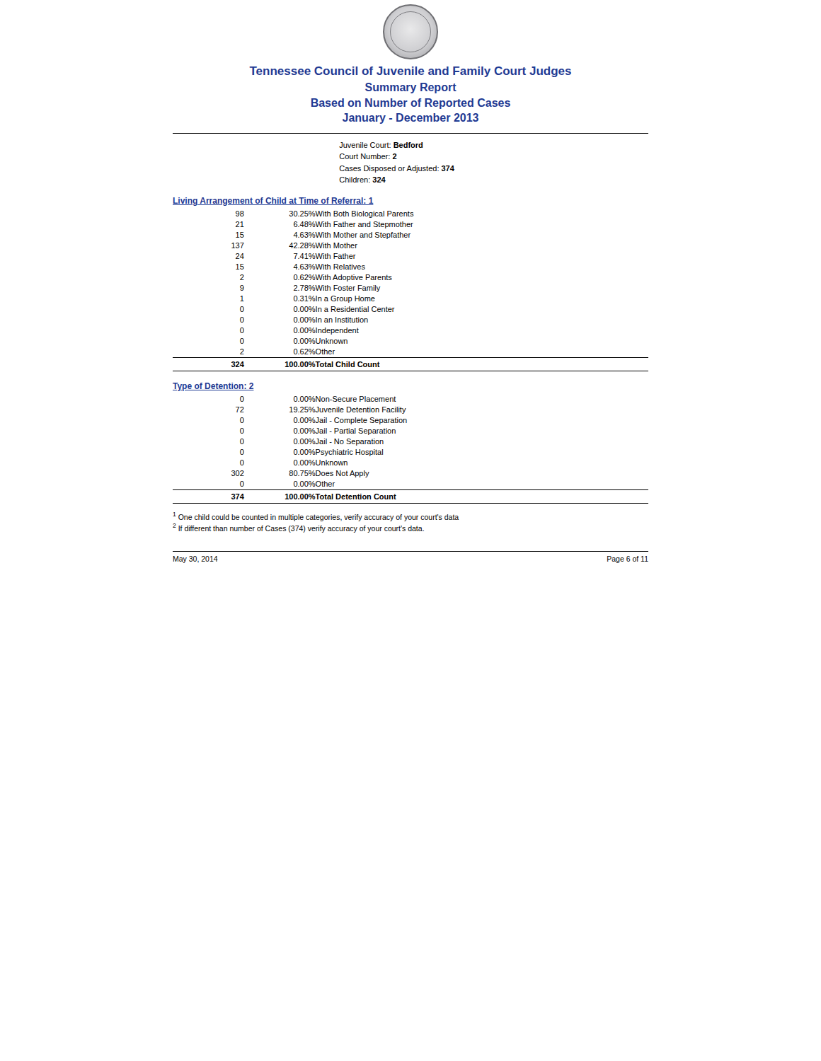Tennessee Council of Juvenile and Family Court Judges
Summary Report
Based on Number of Reported Cases
January - December 2013
Juvenile Court: Bedford
Court Number: 2
Cases Disposed or Adjusted: 374
Children: 324
Living Arrangement of Child at Time of Referral: 1
| 98 | 30.25% | With Both Biological Parents |
| 21 | 6.48% | With Father and Stepmother |
| 15 | 4.63% | With Mother and Stepfather |
| 137 | 42.28% | With Mother |
| 24 | 7.41% | With Father |
| 15 | 4.63% | With Relatives |
| 2 | 0.62% | With Adoptive Parents |
| 9 | 2.78% | With Foster Family |
| 1 | 0.31% | In a Group Home |
| 0 | 0.00% | In a Residential Center |
| 0 | 0.00% | In an Institution |
| 0 | 0.00% | Independent |
| 0 | 0.00% | Unknown |
| 2 | 0.62% | Other |
| 324 | 100.00% | Total Child Count |
Type of Detention: 2
| 0 | 0.00% | Non-Secure Placement |
| 72 | 19.25% | Juvenile Detention Facility |
| 0 | 0.00% | Jail - Complete Separation |
| 0 | 0.00% | Jail - Partial Separation |
| 0 | 0.00% | Jail - No Separation |
| 0 | 0.00% | Psychiatric Hospital |
| 0 | 0.00% | Unknown |
| 302 | 80.75% | Does Not Apply |
| 0 | 0.00% | Other |
| 374 | 100.00% | Total Detention Count |
1 One child could be counted in multiple categories, verify accuracy of your court's data
2 If different than number of Cases (374) verify accuracy of your court's data.
May 30, 2014
Page 6 of 11